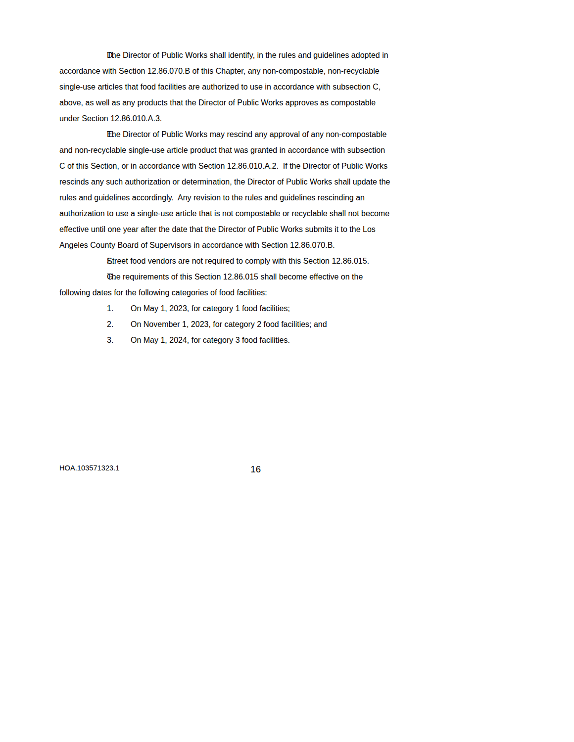D. The Director of Public Works shall identify, in the rules and guidelines adopted in accordance with Section 12.86.070.B of this Chapter, any non-compostable, non-recyclable single-use articles that food facilities are authorized to use in accordance with subsection C, above, as well as any products that the Director of Public Works approves as compostable under Section 12.86.010.A.3.
E. The Director of Public Works may rescind any approval of any non-compostable and non-recyclable single-use article product that was granted in accordance with subsection C of this Section, or in accordance with Section 12.86.010.A.2. If the Director of Public Works rescinds any such authorization or determination, the Director of Public Works shall update the rules and guidelines accordingly. Any revision to the rules and guidelines rescinding an authorization to use a single-use article that is not compostable or recyclable shall not become effective until one year after the date that the Director of Public Works submits it to the Los Angeles County Board of Supervisors in accordance with Section 12.86.070.B.
F. Street food vendors are not required to comply with this Section 12.86.015.
G. The requirements of this Section 12.86.015 shall become effective on the following dates for the following categories of food facilities:
1. On May 1, 2023, for category 1 food facilities;
2. On November 1, 2023, for category 2 food facilities; and
3. On May 1, 2024, for category 3 food facilities.
HOA.103571323.1
16